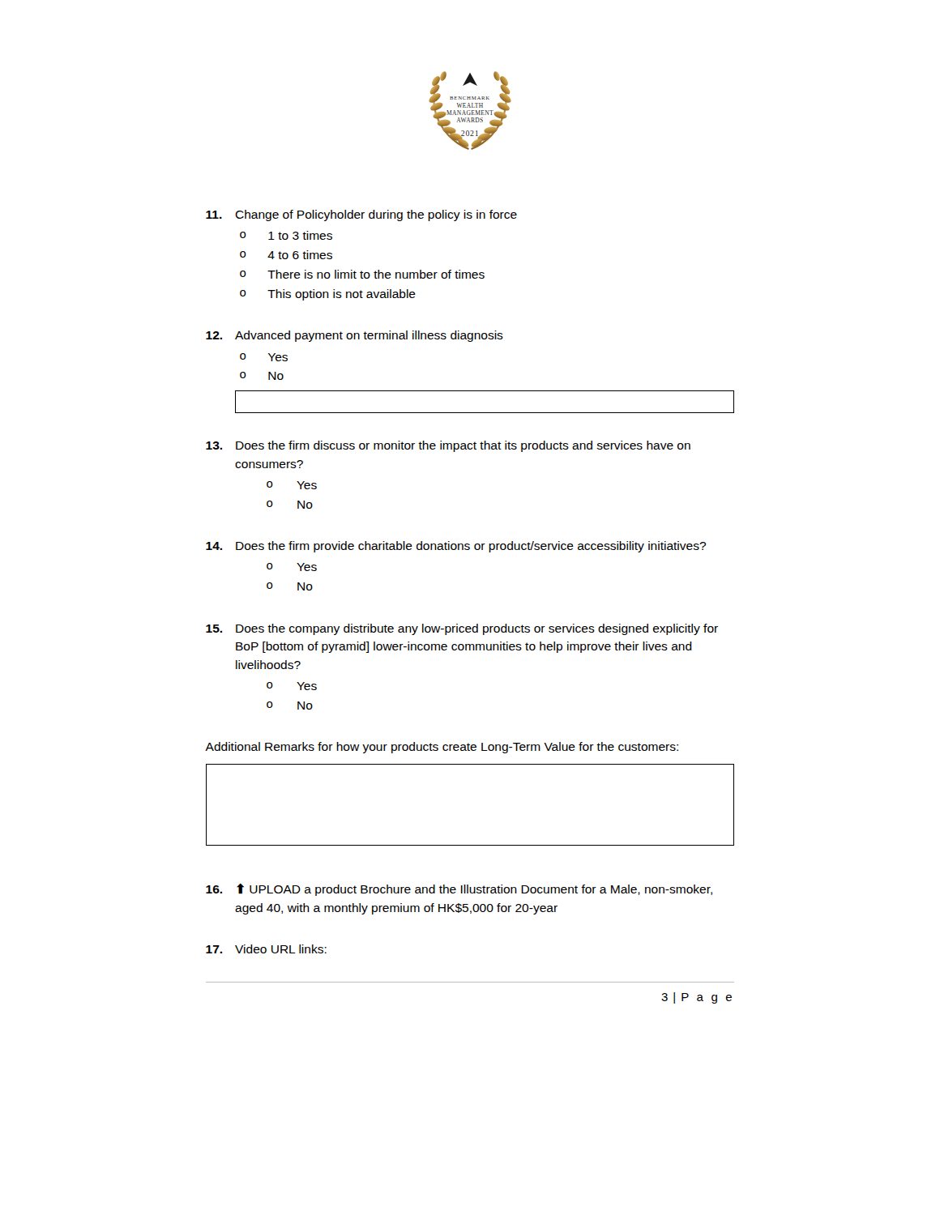BENCHMARK WEALTH MANAGEMENT AWARDS 2021
11. Change of Policyholder during the policy is in force
1 to 3 times
4 to 6 times
There is no limit to the number of times
This option is not available
12. Advanced payment on terminal illness diagnosis
Yes
No
13. Does the firm discuss or monitor the impact that its products and services have on consumers?
Yes
No
14. Does the firm provide charitable donations or product/service accessibility initiatives?
Yes
No
15. Does the company distribute any low-priced products or services designed explicitly for BoP [bottom of pyramid] lower-income communities to help improve their lives and livelihoods?
Yes
No
Additional Remarks for how your products create Long-Term Value for the customers:
16. ⬆ UPLOAD a product Brochure and the Illustration Document for a Male, non-smoker, aged 40, with a monthly premium of HK$5,000 for 20-year
17. Video URL links:
3 | P a g e